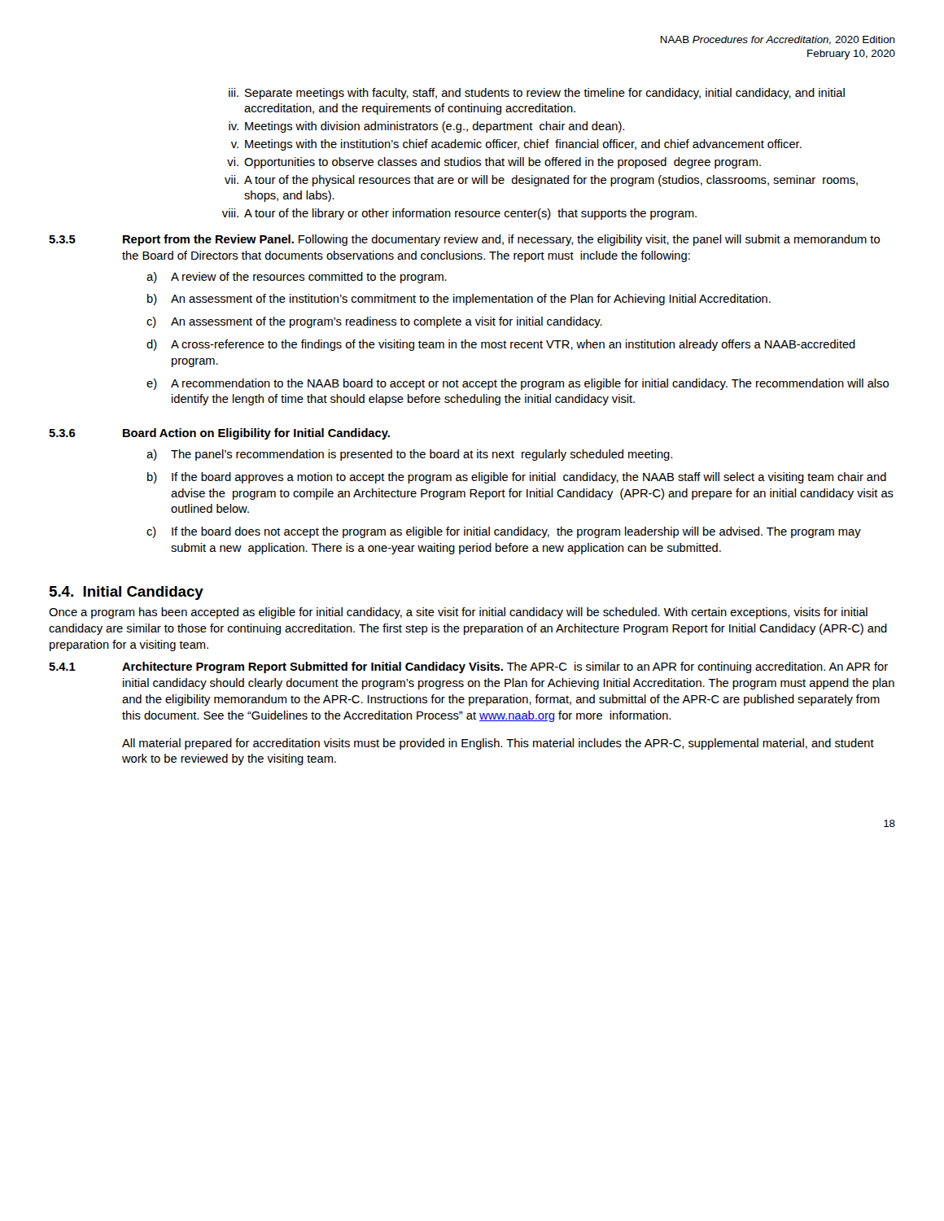NAAB Procedures for Accreditation, 2020 Edition
February 10, 2020
iii. Separate meetings with faculty, staff, and students to review the timeline for candidacy, initial candidacy, and initial accreditation, and the requirements of continuing accreditation.
iv. Meetings with division administrators (e.g., department chair and dean).
v. Meetings with the institution’s chief academic officer, chief financial officer, and chief advancement officer.
vi. Opportunities to observe classes and studios that will be offered in the proposed degree program.
vii. A tour of the physical resources that are or will be designated for the program (studios, classrooms, seminar rooms, shops, and labs).
viii. A tour of the library or other information resource center(s) that supports the program.
5.3.5
Report from the Review Panel. Following the documentary review and, if necessary, the eligibility visit, the panel will submit a memorandum to the Board of Directors that documents observations and conclusions. The report must include the following:
a) A review of the resources committed to the program.
b) An assessment of the institution’s commitment to the implementation of the Plan for Achieving Initial Accreditation.
c) An assessment of the program’s readiness to complete a visit for initial candidacy.
d) A cross-reference to the findings of the visiting team in the most recent VTR, when an institution already offers a NAAB-accredited program.
e) A recommendation to the NAAB board to accept or not accept the program as eligible for initial candidacy. The recommendation will also identify the length of time that should elapse before scheduling the initial candidacy visit.
5.3.6
Board Action on Eligibility for Initial Candidacy.
a) The panel’s recommendation is presented to the board at its next regularly scheduled meeting.
b) If the board approves a motion to accept the program as eligible for initial candidacy, the NAAB staff will select a visiting team chair and advise the program to compile an Architecture Program Report for Initial Candidacy (APR-C) and prepare for an initial candidacy visit as outlined below.
c) If the board does not accept the program as eligible for initial candidacy, the program leadership will be advised. The program may submit a new application. There is a one-year waiting period before a new application can be submitted.
5.4. Initial Candidacy
Once a program has been accepted as eligible for initial candidacy, a site visit for initial candidacy will be scheduled. With certain exceptions, visits for initial candidacy are similar to those for continuing accreditation. The first step is the preparation of an Architecture Program Report for Initial Candidacy (APR-C) and preparation for a visiting team.
5.4.1
Architecture Program Report Submitted for Initial Candidacy Visits. The APR-C is similar to an APR for continuing accreditation. An APR for initial candidacy should clearly document the program’s progress on the Plan for Achieving Initial Accreditation. The program must append the plan and the eligibility memorandum to the APR-C. Instructions for the preparation, format, and submittal of the APR-C are published separately from this document. See the “Guidelines to the Accreditation Process” at www.naab.org for more information.
All material prepared for accreditation visits must be provided in English. This material includes the APR-C, supplemental material, and student work to be reviewed by the visiting team.
18